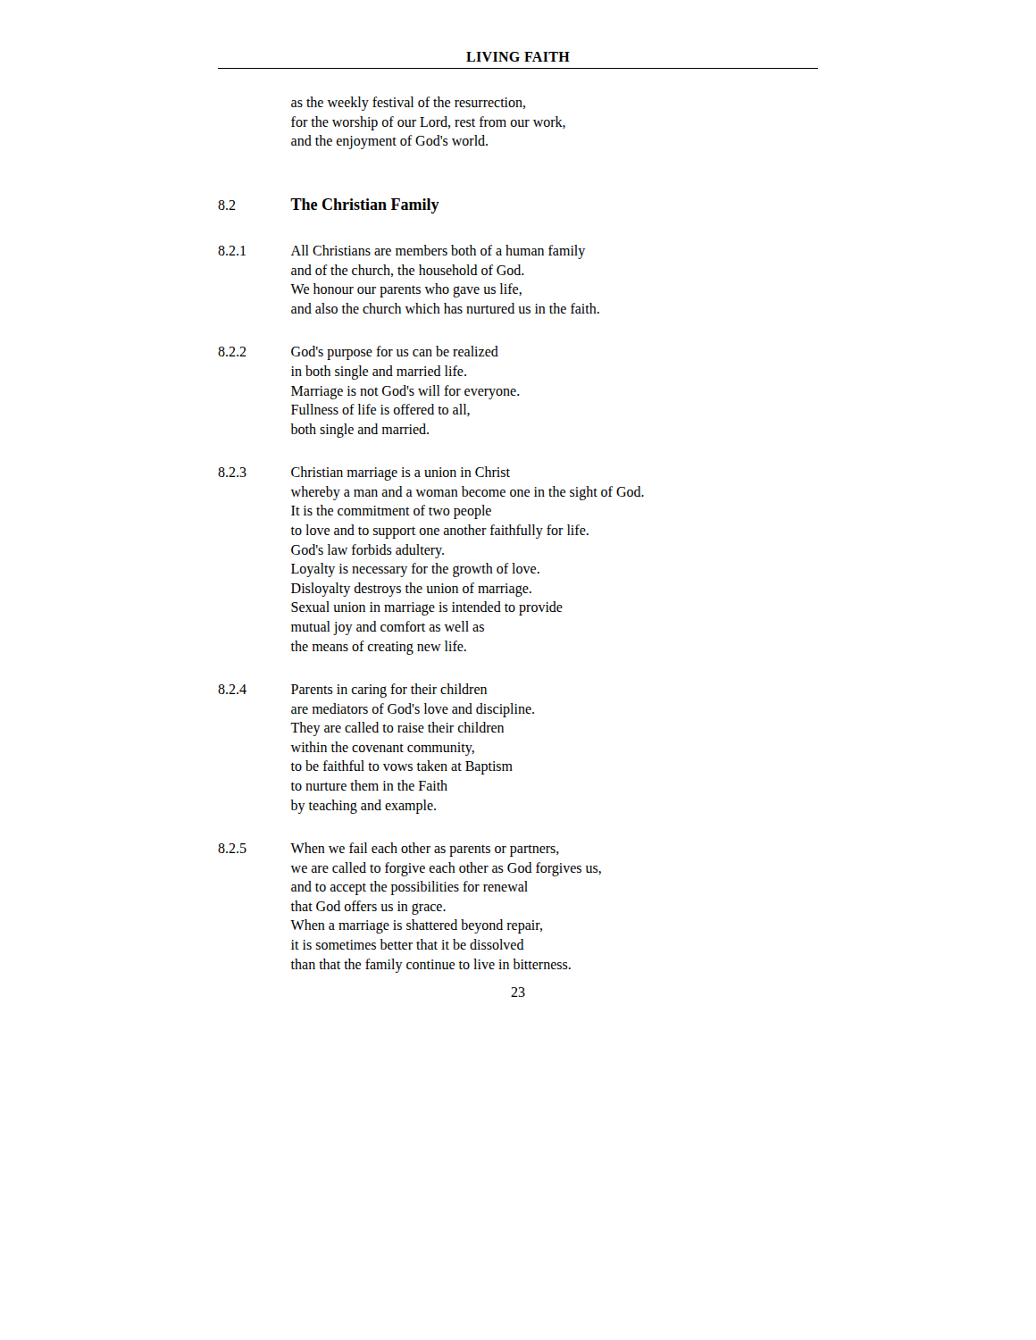LIVING FAITH
as the weekly festival of the resurrection,
for the worship of our Lord, rest from our work,
and the enjoyment of God's world.
8.2
The Christian Family
8.2.1
All Christians are members both of a human family
and of the church, the household of God.
We honour our parents who gave us life,
and also the church which has nurtured us in the faith.
8.2.2
God's purpose for us can be realized
in both single and married life.
Marriage is not God's will for everyone.
Fullness of life is offered to all,
both single and married.
8.2.3
Christian marriage is a union in Christ
whereby a man and a woman become one in the sight of God.
It is the commitment of two people
to love and to support one another faithfully for life.
God's law forbids adultery.
Loyalty is necessary for the growth of love.
Disloyalty destroys the union of marriage.
Sexual union in marriage is intended to provide
mutual joy and comfort as well as
the means of creating new life.
8.2.4
Parents in caring for their children
are mediators of God's love and discipline.
They are called to raise their children
within the covenant community,
to be faithful to vows taken at Baptism
to nurture them in the Faith
by teaching and example.
8.2.5
When we fail each other as parents or partners,
we are called to forgive each other as God forgives us,
and to accept the possibilities for renewal
that God offers us in grace.
When a marriage is shattered beyond repair,
it is sometimes better that it be dissolved
than that the family continue to live in bitterness.
23